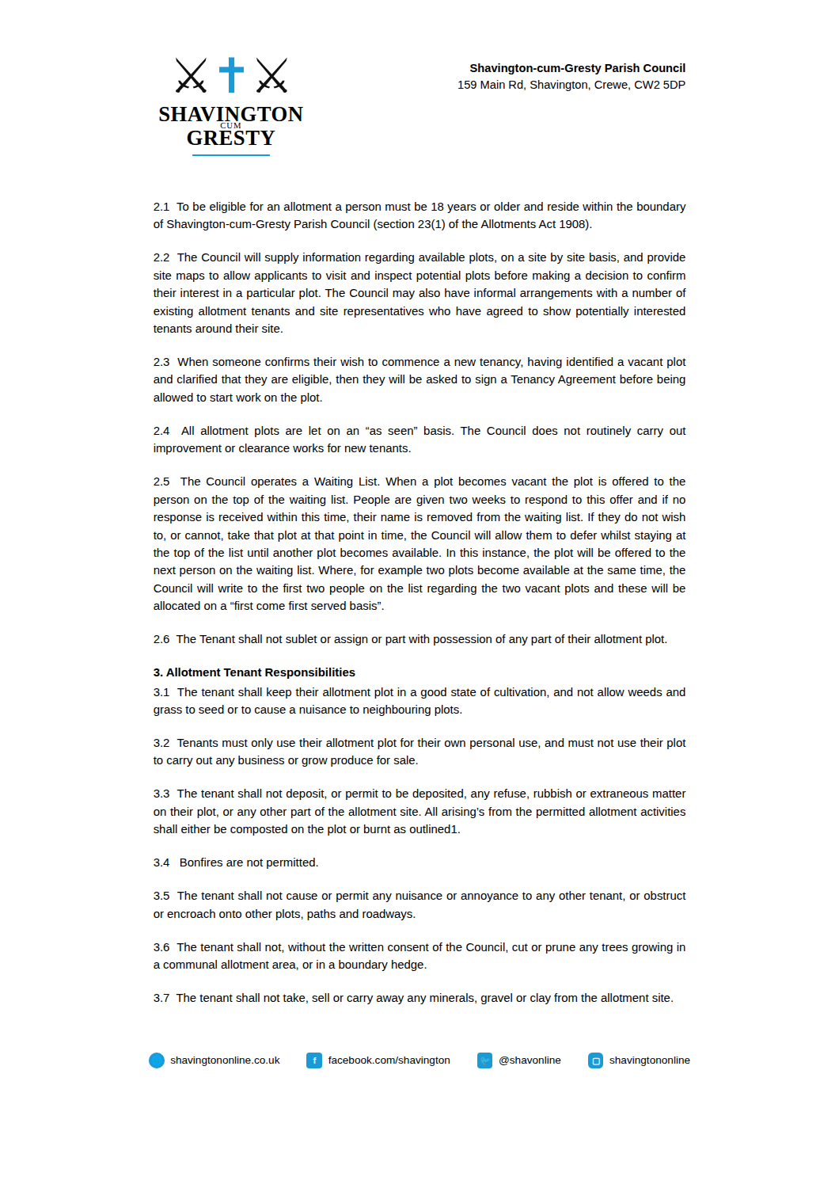⚔✝⚔
SHAVINGTON
CUM
GRESTY
Shavington-cum-Gresty Parish Council
159 Main Rd, Shavington, Crewe, CW2 5DP
2.1 To be eligible for an allotment a person must be 18 years or older and reside within the boundary of Shavington-cum-Gresty Parish Council (section 23(1) of the Allotments Act 1908).
2.2 The Council will supply information regarding available plots, on a site by site basis, and provide site maps to allow applicants to visit and inspect potential plots before making a decision to confirm their interest in a particular plot. The Council may also have informal arrangements with a number of existing allotment tenants and site representatives who have agreed to show potentially interested tenants around their site.
2.3 When someone confirms their wish to commence a new tenancy, having identified a vacant plot and clarified that they are eligible, then they will be asked to sign a Tenancy Agreement before being allowed to start work on the plot.
2.4 All allotment plots are let on an “as seen” basis. The Council does not routinely carry out improvement or clearance works for new tenants.
2.5 The Council operates a Waiting List. When a plot becomes vacant the plot is offered to the person on the top of the waiting list. People are given two weeks to respond to this offer and if no response is received within this time, their name is removed from the waiting list. If they do not wish to, or cannot, take that plot at that point in time, the Council will allow them to defer whilst staying at the top of the list until another plot becomes available. In this instance, the plot will be offered to the next person on the waiting list. Where, for example two plots become available at the same time, the Council will write to the first two people on the list regarding the two vacant plots and these will be allocated on a “first come first served basis”.
2.6 The Tenant shall not sublet or assign or part with possession of any part of their allotment plot.
3. Allotment Tenant Responsibilities
3.1 The tenant shall keep their allotment plot in a good state of cultivation, and not allow weeds and grass to seed or to cause a nuisance to neighbouring plots.
3.2 Tenants must only use their allotment plot for their own personal use, and must not use their plot to carry out any business or grow produce for sale.
3.3 The tenant shall not deposit, or permit to be deposited, any refuse, rubbish or extraneous matter on their plot, or any other part of the allotment site. All arising’s from the permitted allotment activities shall either be composted on the plot or burnt as outlined1.
3.4 Bonfires are not permitted.
3.5 The tenant shall not cause or permit any nuisance or annoyance to any other tenant, or obstruct or encroach onto other plots, paths and roadways.
3.6 The tenant shall not, without the written consent of the Council, cut or prune any trees growing in a communal allotment area, or in a boundary hedge.
3.7 The tenant shall not take, sell or carry away any minerals, gravel or clay from the allotment site.
🌐shavingtononline.co.uk
ffacebook.com/shavington
🐦@shavonline
▢shavingtononline